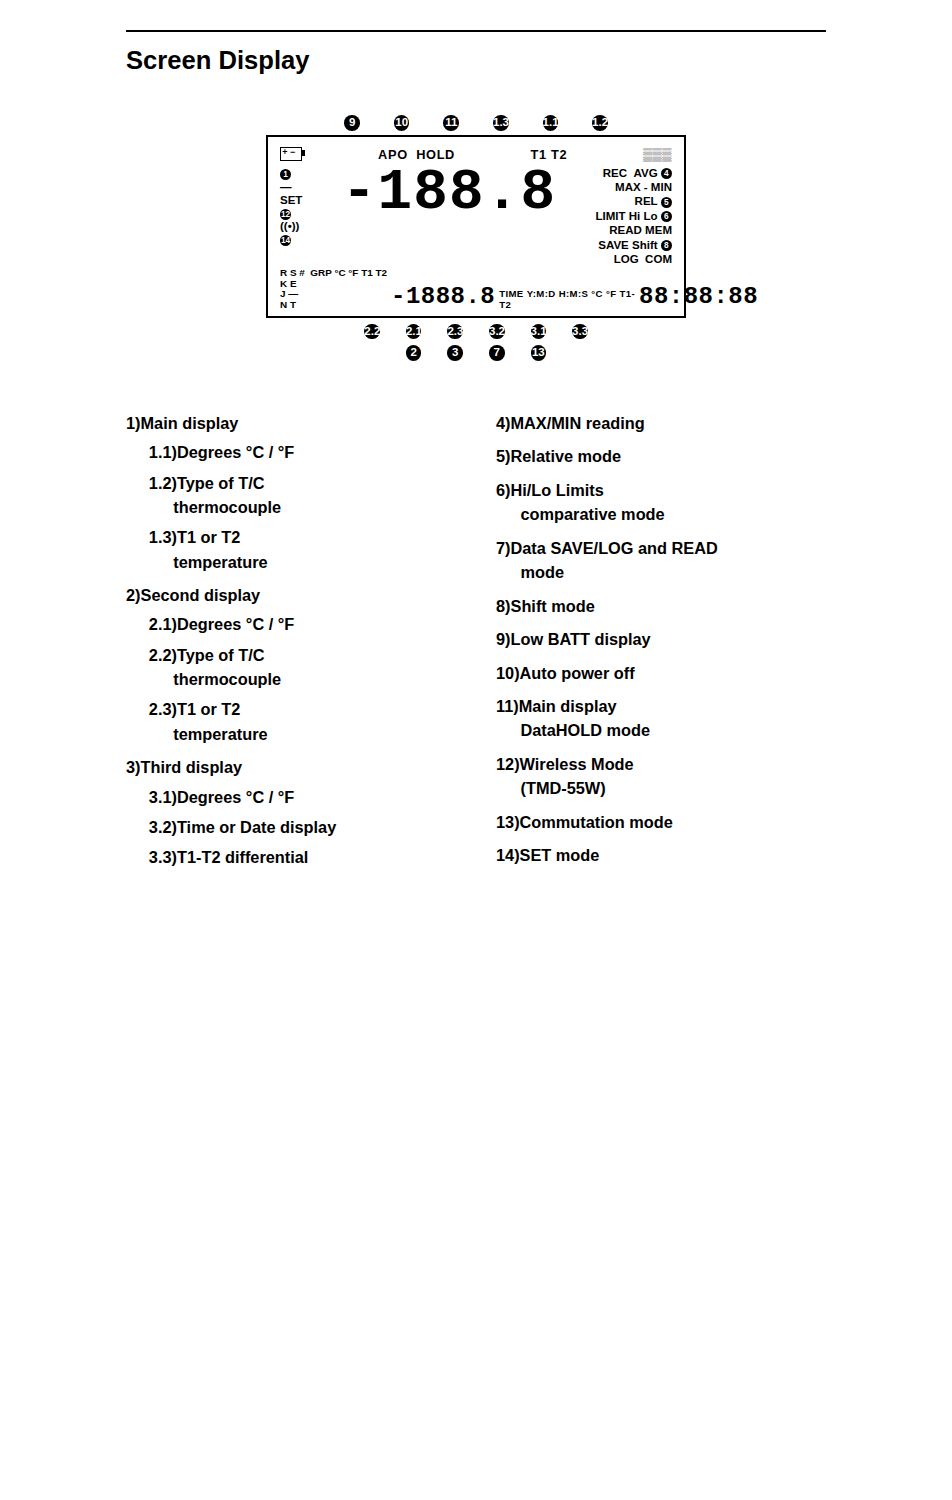Screen Display
9 10 11 1.3 1.1 1.2
+ − APO HOLD T1 T2 ▒▒▒
1
—
SET
12
((•))
14
-188.8
REC AVG 4
MAX - MIN
REL 5
LIMIT Hi Lo 6
READ MEM
SAVE Shift 8
LOG COM
R S # GRP °C °F T1 T2
K E
J —
N T
-1888.8
TIME Y:M:D H:M:S °C °F T1-T2
88:88:88
2.2 2.1 2.3 3.2 3.1 3.3
2 3 7 13
1)Main display
1.1)Degrees °C / °F
1.2)Type of T/C
thermocouple
1.3)T1 or T2
temperature
2)Second display
2.1)Degrees °C / °F
2.2)Type of T/C
thermocouple
2.3)T1 or T2
temperature
3)Third display
3.1)Degrees °C / °F
3.2)Time or Date display
3.3)T1-T2 differential
4)MAX/MIN reading
5)Relative mode
6)Hi/Lo Limits
comparative mode
7)Data SAVE/LOG and READ
mode
8)Shift mode
9)Low BATT display
10)Auto power off
11)Main display
DataHOLD mode
12)Wireless Mode
(TMD-55W)
13)Commutation mode
14)SET mode